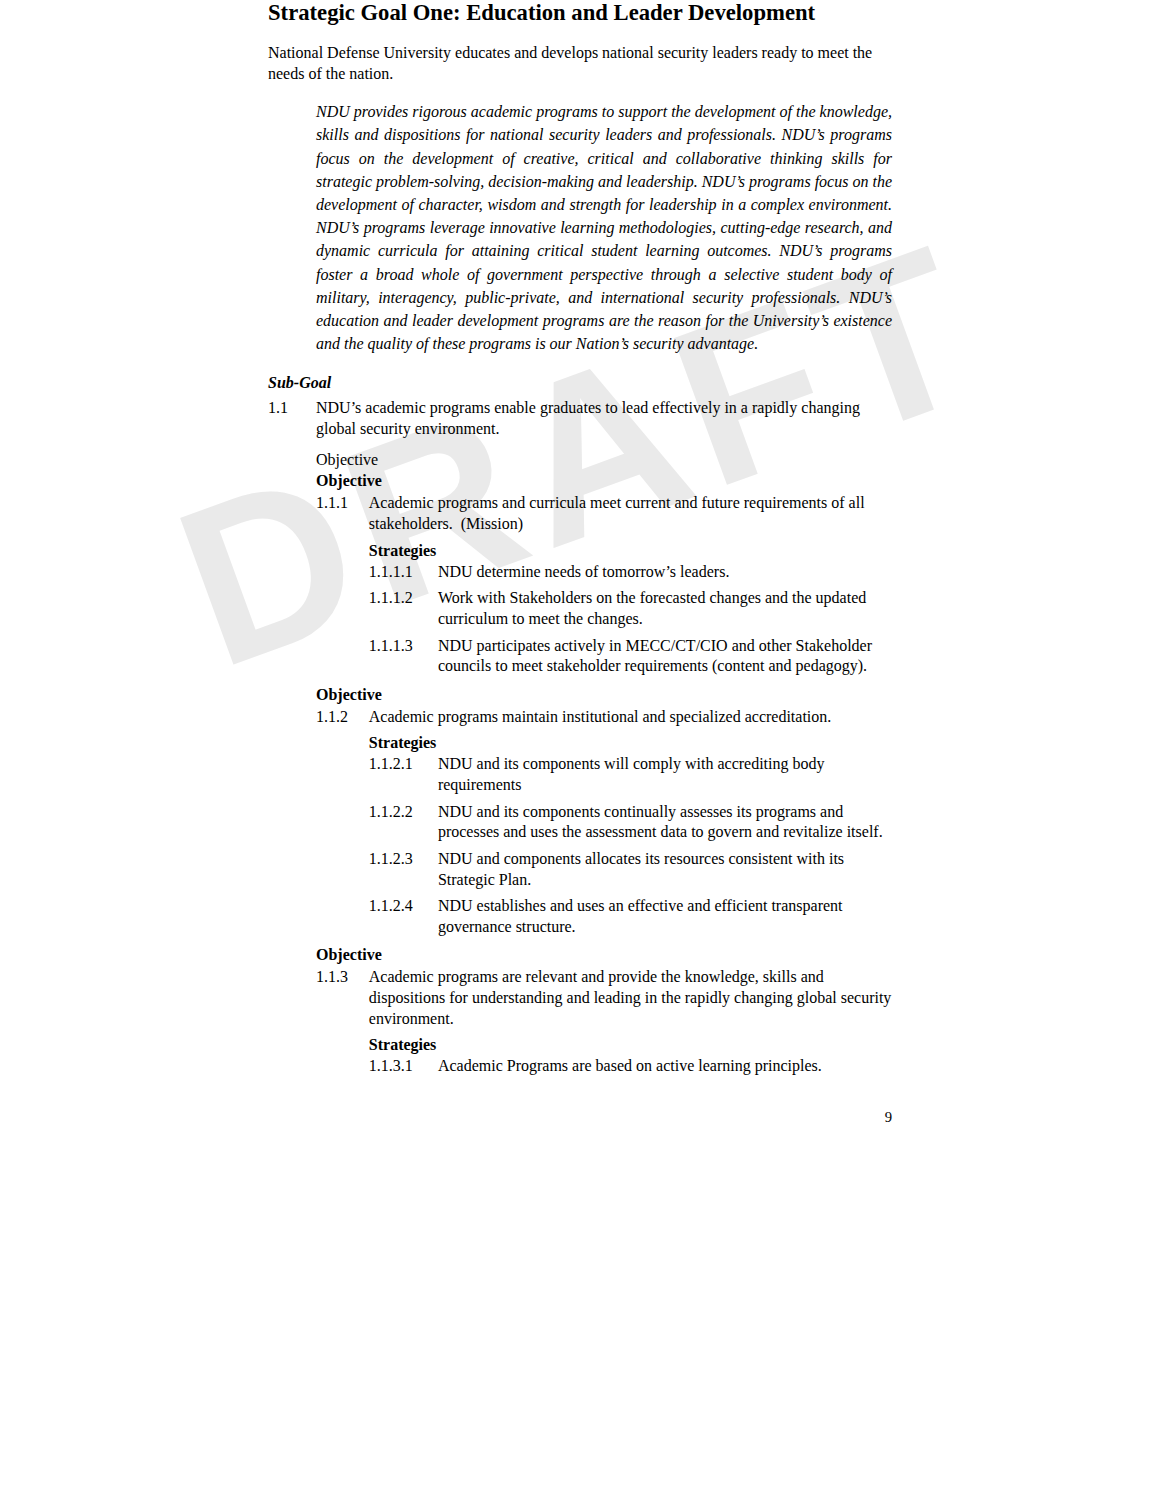DRAFT
Strategic Goal One: Education and Leader Development
National Defense University educates and develops national security leaders ready to meet the needs of the nation.
NDU provides rigorous academic programs to support the development of the knowledge, skills and dispositions for national security leaders and professionals. NDU’s programs focus on the development of creative, critical and collaborative thinking skills for strategic problem-solving, decision-making and leadership. NDU’s programs focus on the development of character, wisdom and strength for leadership in a complex environment. NDU’s programs leverage innovative learning methodologies, cutting-edge research, and dynamic curricula for attaining critical student learning outcomes. NDU’s programs foster a broad whole of government perspective through a selective student body of military, interagency, public-private, and international security professionals. NDU’s education and leader development programs are the reason for the University’s existence and the quality of these programs is our Nation’s security advantage.
Sub-Goal
| 1.1 | NDU’s academic programs enable graduates to lead effectively in a rapidly changing global security environment. Objective Objective |
| 1.1.1 | Academic programs and curricula meet current and future requirements of all stakeholders. (Mission) |
Strategies
| 1.1.1.1 | NDU determine needs of tomorrow’s leaders. |
| 1.1.1.2 | Work with Stakeholders on the forecasted changes and the updated curriculum to meet the changes. |
| 1.1.1.3 | NDU participates actively in MECC/CT/CIO and other Stakeholder councils to meet stakeholder requirements (content and pedagogy). |
Objective
| 1.1.2 | Academic programs maintain institutional and specialized accreditation. |
Strategies
| 1.1.2.1 | NDU and its components will comply with accrediting body requirements |
| 1.1.2.2 | NDU and its components continually assesses its programs and processes and uses the assessment data to govern and revitalize itself. |
| 1.1.2.3 | NDU and components allocates its resources consistent with its Strategic Plan. |
| 1.1.2.4 | NDU establishes and uses an effective and efficient transparent governance structure. |
Objective
| 1.1.3 | Academic programs are relevant and provide the knowledge, skills and dispositions for understanding and leading in the rapidly changing global security environment. |
Strategies
| 1.1.3.1 | Academic Programs are based on active learning principles. |
9